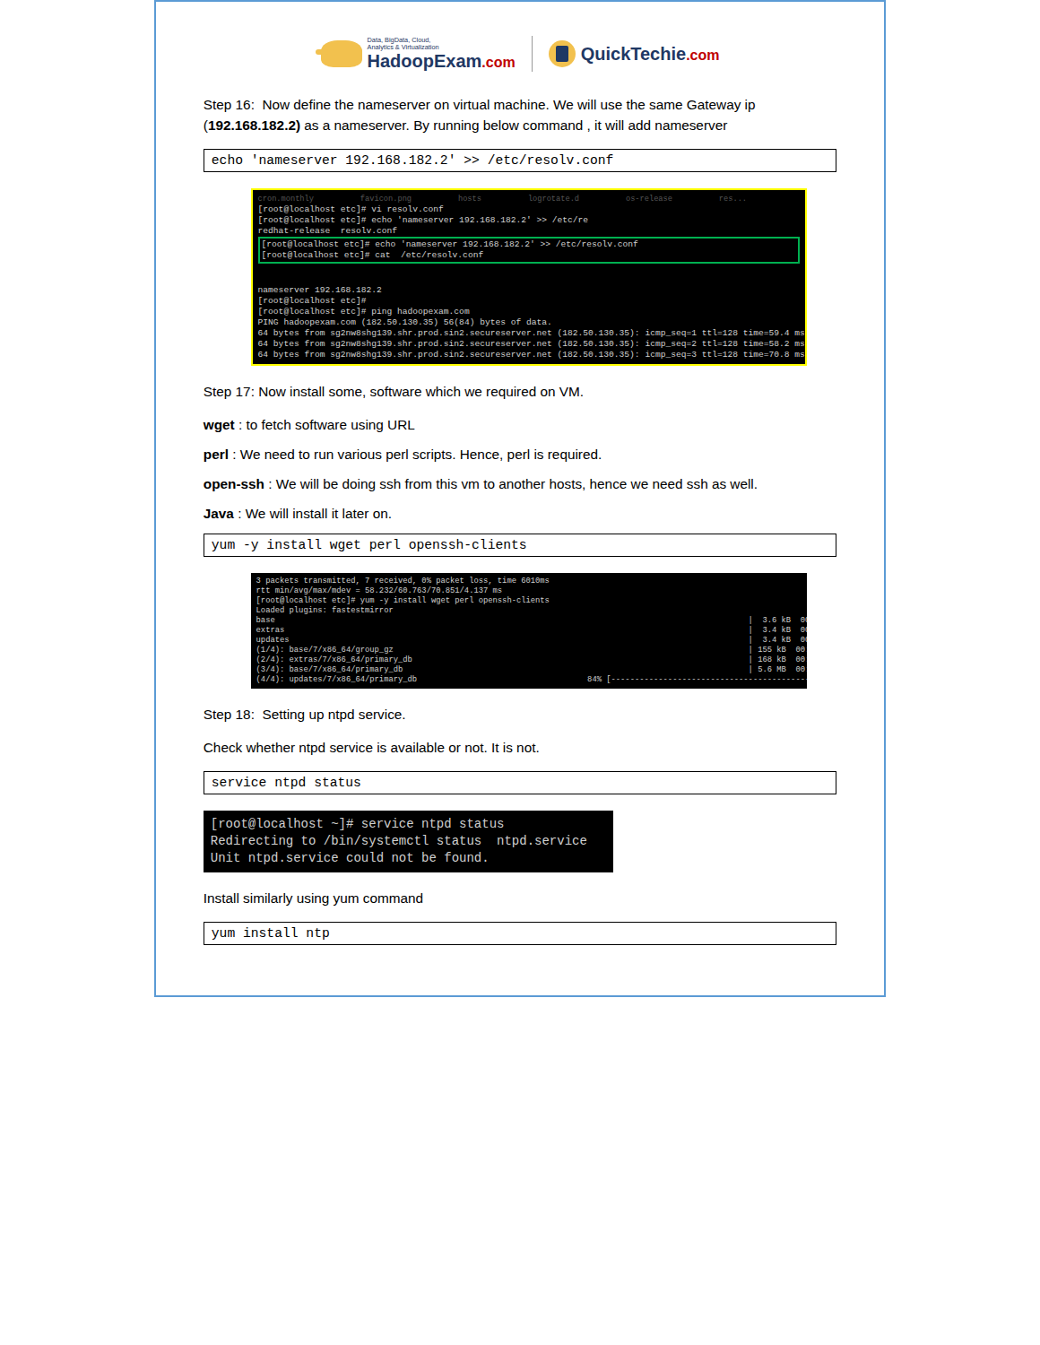Data, BigData, Cloud,
Analytics & Virtualization
HadoopExam.com
QuickTechie.com
Step 16: Now define the nameserver on virtual machine. We will use the same Gateway ip (192.168.182.2) as a nameserver. By running below command , it will add nameserver
echo 'nameserver 192.168.182.2' >> /etc/resolv.conf
cron.monthly favicon.png hosts logrotate.d os-release res... [root@localhost etc]# vi resolv.conf [root@localhost etc]# echo 'nameserver 192.168.182.2' >> /etc/re redhat-release resolv.conf [root@localhost etc]# echo 'nameserver 192.168.182.2' >> /etc/resolv.conf [root@localhost etc]# cat /etc/resolv.conf nameserver 192.168.182.2 [root@localhost etc]# [root@localhost etc]# ping hadoopexam.com PING hadoopexam.com (182.50.130.35) 56(84) bytes of data. 64 bytes from sg2nw8shg139.shr.prod.sin2.secureserver.net (182.50.130.35): icmp_seq=1 ttl=128 time=59.4 ms 64 bytes from sg2nw8shg139.shr.prod.sin2.secureserver.net (182.50.130.35): icmp_seq=2 ttl=128 time=58.2 ms 64 bytes from sg2nw8shg139.shr.prod.sin2.secureserver.net (182.50.130.35): icmp_seq=3 ttl=128 time=70.8 ms
Step 17: Now install some, software which we required on VM.
wget : to fetch software using URL
perl : We need to run various perl scripts. Hence, perl is required.
open-ssh : We will be doing ssh from this vm to another hosts, hence we need ssh as well.
Java : We will install it later on.
yum -y install wget perl openssh-clients
3 packets transmitted, 7 received, 0% packet loss, time 6010ms rtt min/avg/max/mdev = 58.232/60.763/70.851/4.137 ms [root@localhost etc]# yum -y install wget perl openssh-clients Loaded plugins: fastestmirror base | 3.6 kB 00:0 extras | 3.4 kB 00:0 updates | 3.4 kB 00:0 (1/4): base/7/x86_64/group_gz | 155 kB 00:0 (2/4): extras/7/x86_64/primary_db | 168 kB 00:0 (3/4): base/7/x86_64/primary_db | 5.6 MB 00:0 (4/4): updates/7/x86_64/primary_db 84% [----------------------------------------------------------------- ] 1.5 MB/s | 9.7 MB 00:0
Step 18: Setting up ntpd service.
Check whether ntpd service is available or not. It is not.
service ntpd status
[root@localhost ~]# service ntpd status Redirecting to /bin/systemctl status ntpd.service Unit ntpd.service could not be found.
Install similarly using yum command
yum install ntp